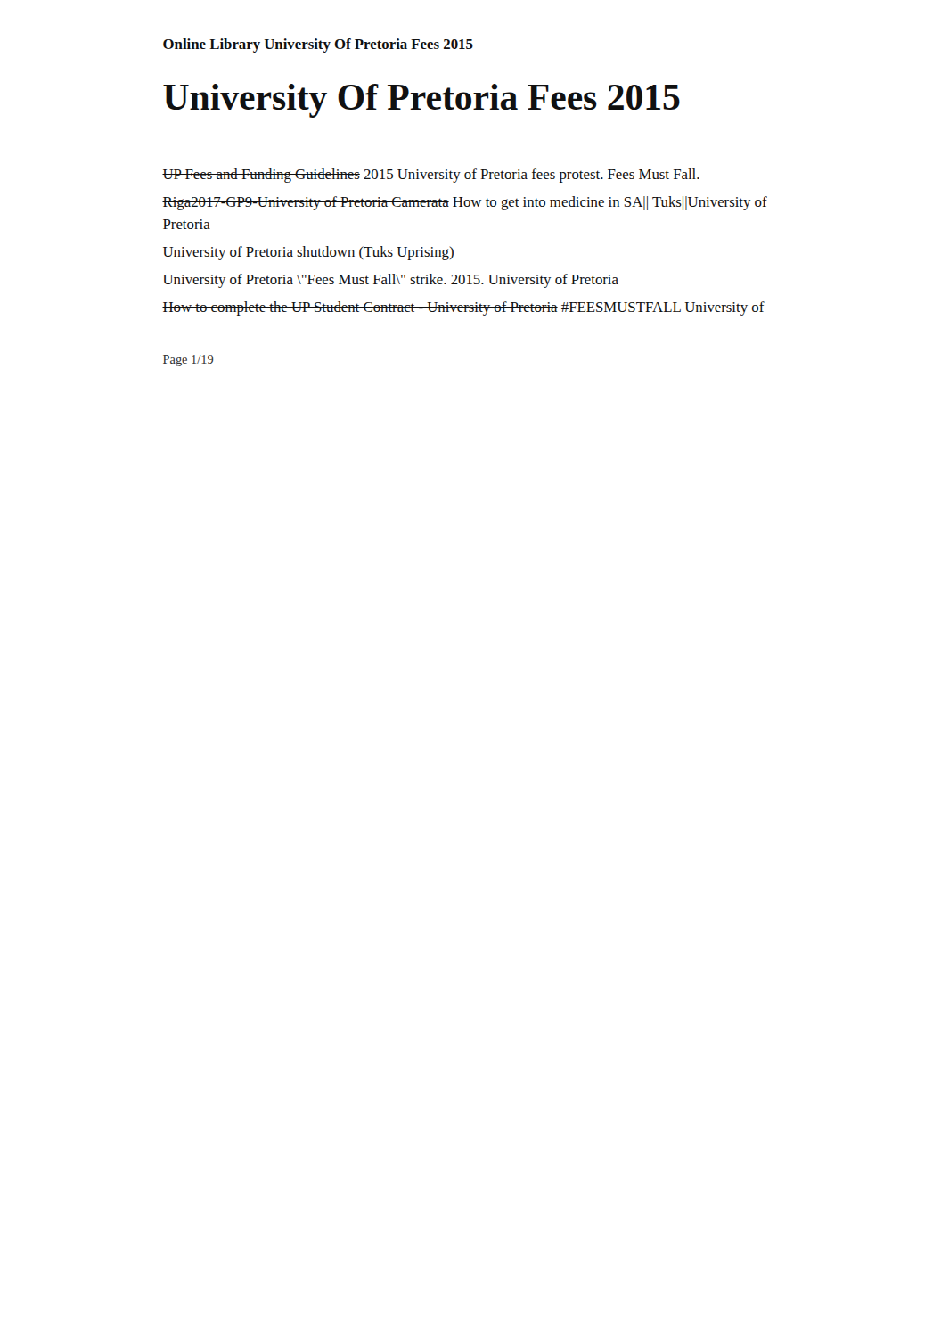Online Library University Of Pretoria Fees 2015
University Of Pretoria Fees 2015
UP Fees and Funding Guidelines 2015 University of Pretoria fees protest. Fees Must Fall.
Riga2017-GP9-University of Pretoria Camerata How to get into medicine in SA|| Tuks||University of Pretoria
University of Pretoria shutdown (Tuks Uprising)
University of Pretoria \"Fees Must Fall\" strike. 2015. University of Pretoria
How to complete the UP Student Contract - University of Pretoria #FEESMUSTFALL University of
Page 1/19